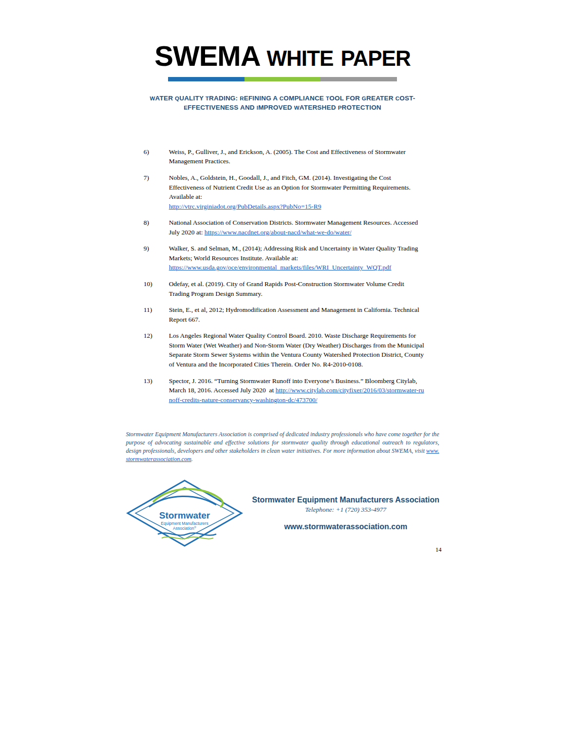SWEMA WHITE PAPER
WATER QUALITY TRADING: REFINING A COMPLIANCE TOOL FOR GREATER COST-
EFFECTIVENESS AND IMPROVED WATERSHED PROTECTION
6) Weiss, P., Gulliver, J., and Erickson, A. (2005). The Cost and Effectiveness of Stormwater Management Practices.
7) Nobles, A., Goldstein, H., Goodall, J., and Fitch, GM. (2014). Investigating the Cost Effectiveness of Nutrient Credit Use as an Option for Stormwater Permitting Requirements. Available at:
http://vtrc.virginiadot.org/PubDetails.aspx?PubNo=15-R9
8) National Association of Conservation Districts. Stormwater Management Resources. Accessed July 2020 at: https://www.nacdnet.org/about-nacd/what-we-do/water/
9) Walker, S. and Selman, M., (2014); Addressing Risk and Uncertainty in Water Quality Trading Markets; World Resources Institute. Available at:
https://www.usda.gov/oce/environmental_markets/files/WRI_Uncertainty_WQT.pdf
10) Odefay, et al. (2019). City of Grand Rapids Post-Construction Stormwater Volume Credit Trading Program Design Summary.
11) Stein, E., et al, 2012; Hydromodification Assessment and Management in California. Technical Report 667.
12) Los Angeles Regional Water Quality Control Board. 2010. Waste Discharge Requirements for Storm Water (Wet Weather) and Non-Storm Water (Dry Weather) Discharges from the Municipal Separate Storm Sewer Systems within the Ventura County Watershed Protection District, County of Ventura and the Incorporated Cities Therein. Order No. R4-2010-0108.
13) Spector, J. 2016. “Turning Stormwater Runoff into Everyone’s Business.” Bloomberg Citylab, March 18, 2016. Accessed July 2020 at http://www.citylab.com/cityfixer/2016/03/stormwater-runoff-credits-nature-conservancy-washington-dc/473700/
Stormwater Equipment Manufacturers Association is comprised of dedicated industry professionals who have come together for the purpose of advocating sustainable and effective solutions for stormwater quality through educational outreach to regulators, design professionals, developers and other stakeholders in clean water initiatives. For more information about SWEMA, visit www.stormwaterassociation.com.
Stormwater Equipment Manufacturers Association®
Stormwater Equipment Manufacturers Association
Telephone: +1 (720) 353-4977
www.stormwaterassociation.com
14